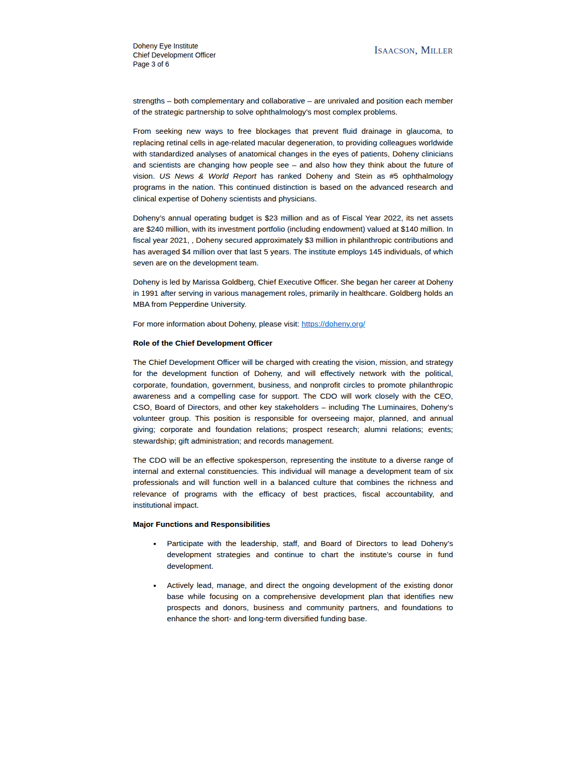Doheny Eye Institute
Chief Development Officer
Page 3 of 6
Isaacson, Miller
strengths – both complementary and collaborative – are unrivaled and position each member of the strategic partnership to solve ophthalmology’s most complex problems.
From seeking new ways to free blockages that prevent fluid drainage in glaucoma, to replacing retinal cells in age-related macular degeneration, to providing colleagues worldwide with standardized analyses of anatomical changes in the eyes of patients, Doheny clinicians and scientists are changing how people see – and also how they think about the future of vision. US News & World Report has ranked Doheny and Stein as #5 ophthalmology programs in the nation. This continued distinction is based on the advanced research and clinical expertise of Doheny scientists and physicians.
Doheny’s annual operating budget is $23 million and as of Fiscal Year 2022, its net assets are $240 million, with its investment portfolio (including endowment) valued at $140 million. In fiscal year 2021, , Doheny secured approximately $3 million in philanthropic contributions and has averaged $4 million over that last 5 years. The institute employs 145 individuals, of which seven are on the development team.
Doheny is led by Marissa Goldberg, Chief Executive Officer. She began her career at Doheny in 1991 after serving in various management roles, primarily in healthcare. Goldberg holds an MBA from Pepperdine University.
For more information about Doheny, please visit: https://doheny.org/
Role of the Chief Development Officer
The Chief Development Officer will be charged with creating the vision, mission, and strategy for the development function of Doheny, and will effectively network with the political, corporate, foundation, government, business, and nonprofit circles to promote philanthropic awareness and a compelling case for support. The CDO will work closely with the CEO, CSO, Board of Directors, and other key stakeholders – including The Luminaires, Doheny’s volunteer group. This position is responsible for overseeing major, planned, and annual giving; corporate and foundation relations; prospect research; alumni relations; events; stewardship; gift administration; and records management.
The CDO will be an effective spokesperson, representing the institute to a diverse range of internal and external constituencies. This individual will manage a development team of six professionals and will function well in a balanced culture that combines the richness and relevance of programs with the efficacy of best practices, fiscal accountability, and institutional impact.
Major Functions and Responsibilities
Participate with the leadership, staff, and Board of Directors to lead Doheny’s development strategies and continue to chart the institute’s course in fund development.
Actively lead, manage, and direct the ongoing development of the existing donor base while focusing on a comprehensive development plan that identifies new prospects and donors, business and community partners, and foundations to enhance the short- and long-term diversified funding base.